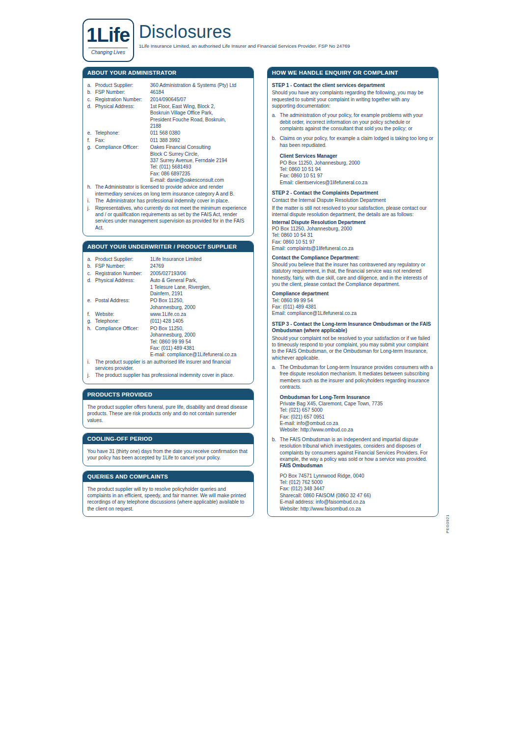1 Life
Changing Lives
Disclosures
1Life Insurance Limited, an authorised Life Insurer and Financial Services Provider. FSP No 24769
About your administrator
| a. | Product Supplier: | 360 Administration & Systems (Pty) Ltd |
| b. | FSP Number: | 46184 |
| c. | Registration Number: | 2014/090645/07 |
| d. | Physical Address: | 1st Floor, East Wing, Block 2, Boskruin Village Office Park, President Fouche Road, Boskruin, 2188 |
| e. | Telephone: | 011 568 0380 |
| f. | Fax: | 011 388 3992 |
| g. | Compliance Officer: | Oakes Financial Consulting Block C Surrey Circle, 337 Surrey Avenue, Ferndale 2194 Tel: (011) 5681493 Fax: 086 6897235 E-mail: danie@oakesconsult.com |
| h. | The Administrator is licensed to provide advice and render intermediary services on long term insurance category A and B. |
| i. | The Administrator has professional indemnity cover in place. |
| j. | Representatives, who currently do not meet the minimum experience and / or qualification requirements as set by the FAIS Act, render services under management supervision as provided for in the FAIS Act. |
About your underwriter / product supplier
| a. | Product Supplier: | 1Life Insurance Limited |
| b. | FSP Number: | 24769 |
| c. | Registration Number: | 2005/027193/06 |
| d. | Physical Address: | Auto & General Park, 1 Telesure Lane, Riverglen, Dainfern, 2191 |
| e. | Postal Address: | PO Box 11250, Johannesburg, 2000 |
| f. | Website: | www.1Life.co.za |
| g. | Telephone: | (011) 428 1405 |
| h. | Compliance Officer: | PO Box 11250, Johannesburg, 2000 Tel: 0860 99 99 54 Fax: (011) 489 4381 E-mail: compliance@1Lifefuneral.co.za |
| i. | The product supplier is an authorised life insurer and financial services provider. |
| j. | The product supplier has professional indemnity cover in place. |
Products provided
The product supplier offers funeral, pure life, disability and dread disease products. These are risk products only and do not contain surrender values.
Cooling-off period
You have 31 (thirty one) days from the date you receive confirmation that your policy has been accepted by 1Life to cancel your policy.
Queries and complaints
The product supplier will try to resolve policyholder queries and complaints in an efficient, speedy, and fair manner. We will make printed recordings of any telephone discussions (where applicable) available to the client on request.
How we handle enquiry or complaint
STEP 1 - Contact the client services department
Should you have any complaints regarding the following, you may be requested to submit your complaint in writing together with any supporting documentation:
| a. | The administration of your policy, for example problems with your debit order, incorrect information on your policy schedule or complaints against the consultant that sold you the policy; or |
| b. | Claims on your policy, for example a claim lodged is taking too long or has been repudiated. |
Client Services Manager
PO Box 11250, Johannesburg, 2000
Tel: 0860 10 51 94
Fax: 0860 10 51 97
Email: clientservices@1lifefuneral.co.za
STEP 2 - Contact the Complaints Department
Contact the Internal Dispute Resolution Department
If the matter is still not resolved to your satisfaction, please contact our internal dispute resolution department, the details are as follows:
Internal Dispute Resolution Department
PO Box 11250, Johannesburg, 2000
Tel: 0860 10 54 31
Fax: 0860 10 51 97
Email: complaints@1lifefuneral.co.za
Contact the Compliance Department:
Should you believe that the insurer has contravened any regulatory or statutory requirement, in that, the financial service was not rendered honestly, fairly, with due skill, care and diligence, and in the interests of you the client, please contact the Compliance department.
Compliance department
Tel: 0860 99 99 54
Fax: (011) 489 4381
Email: compliance@1Lifefuneral.co.za
STEP 3 - Contact the Long-term Insurance Ombudsman or the FAIS Ombudsman (where applicable)
Should your complaint not be resolved to your satisfaction or if we failed to timeously respond to your complaint, you may submit your complaint to the FAIS Ombudsman, or the Ombudsman for Long-term Insurance, whichever applicable.
| a. | The Ombudsman for Long-term Insurance provides consumers with a free dispute resolution mechanism. It mediates between subscribing members such as the insurer and policyholders regarding insurance contracts. |
Ombudsman for Long-Term Insurance
Private Bag X45, Claremont, Cape Town, 7735
Tel: (021) 657 5000
Fax: (021) 657 0951
E-mail: info@ombud.co.za
Website: http://www.ombud.co.za
| b. | The FAIS Ombudsman is an independent and impartial dispute resolution tribunal which investigates, considers and disposes of complaints by consumers against Financial Services Providers. For example, the way a policy was sold or how a service was provided. FAIS Ombudsman |
PO Box 74571 Lynnwood Ridge, 0040
Tel: (012) 762 5000
Fax: (012) 348 3447
Sharecall: 0860 FAISOM (0860 32 47 66)
E-mail address: info@faisombud.co.za
Website: http://www.faisombud.co.za
PEG0921